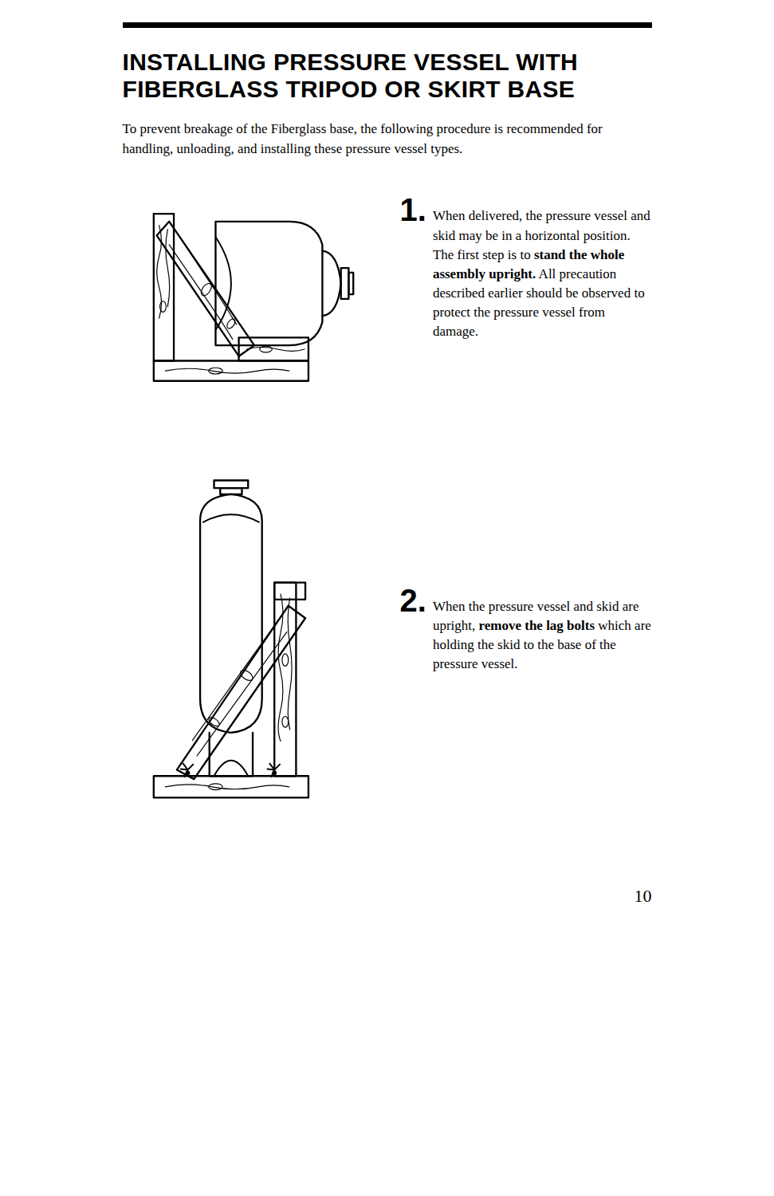Installing Pressure Vessel with
Fiberglass Tripod or Skirt Base
To prevent breakage of the Fiberglass base, the following procedure is recommended for handling, unloading, and installing these pressure vessel types.
Pressure vessel horizontal on skid
1.
When delivered, the pressure vessel and skid may be in a horizontal position. The first step is to stand the whole assembly upright. All precaution described earlier should be observed to protect the pressure vessel from damage.
Pressure vessel upright on skid
2.
When the pressure vessel and skid are upright, remove the lag bolts which are holding the skid to the base of the pressure vessel.
10